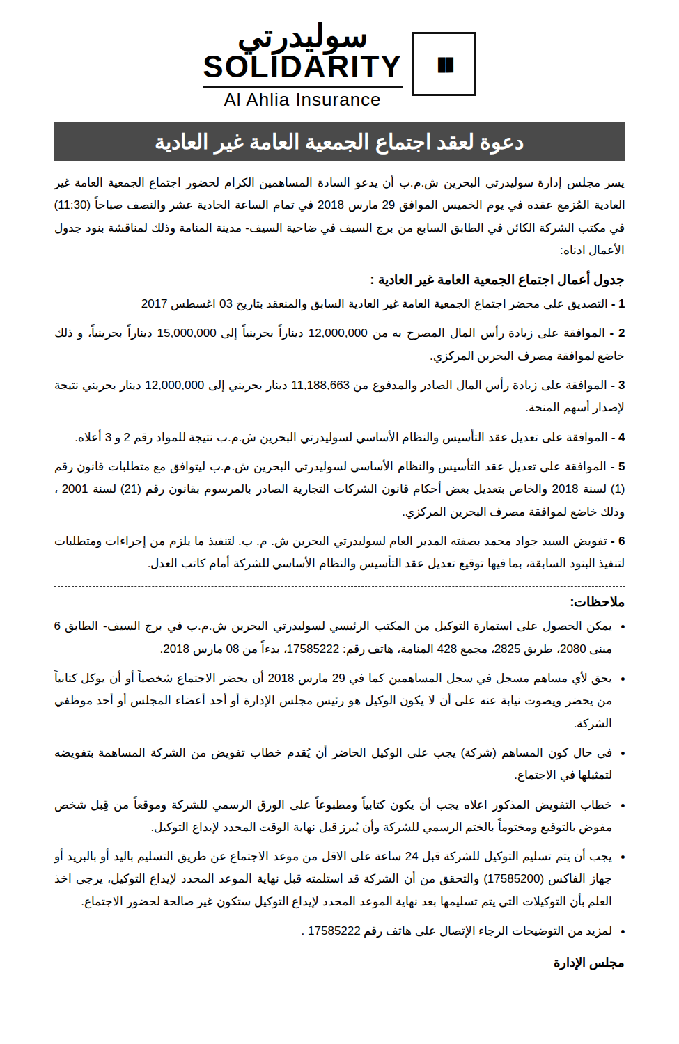❖
سوليدرتي
SOLIDARITY
Al Ahlia Insurance
دعوة لعقد اجتماع الجمعية العامة غير العادية
يسر مجلس إدارة سوليدرتي البحرين ش.م.ب أن يدعو السادة المساهمين الكرام لحضور اجتماع الجمعية العامة غير العادية المُزمع عقده في يوم الخميس الموافق 29 مارس 2018 في تمام الساعة الحادية عشر والنصف صباحاً (11:30) في مكتب الشركة الكائن في الطابق السابع من برج السيف في ضاحية السيف- مدينة المنامة وذلك لمناقشة بنود جدول الأعمال ادناه:
جدول أعمال اجتماع الجمعية العامة غير العادية :
1 - التصديق على محضر اجتماع الجمعية العامة غير العادية السابق والمنعقد بتاريخ 03 اغسطس 2017
2 - الموافقة على زيادة رأس المال المصرح به من 12,000,000 ديناراً بحرينياً إلى 15,000,000 ديناراً بحرينياً، و ذلك خاضع لموافقة مصرف البحرين المركزي.
3 - الموافقة على زيادة رأس المال الصادر والمدفوع من 11,188,663 دينار بحريني إلى 12,000,000 دينار بحريني نتيجة لإصدار أسهم المنحة.
4 - الموافقة على تعديل عقد التأسيس والنظام الأساسي لسوليدرتي البحرين ش.م.ب نتيجة للمواد رقم 2 و 3 أعلاه.
5 - الموافقة على تعديل عقد التأسيس والنظام الأساسي لسوليدرتي البحرين ش.م.ب ليتوافق مع متطلبات قانون رقم (1) لسنة 2018 والخاص بتعديل بعض أحكام قانون الشركات التجارية الصادر بالمرسوم بقانون رقم (21) لسنة 2001 ، وذلك خاضع لموافقة مصرف البحرين المركزي.
6 - تفويض السيد جواد محمد بصفته المدير العام لسوليدرتي البحرين ش. م. ب. لتنفيذ ما يلزم من إجراءات ومتطلبات لتنفيذ البنود السابقة، بما فيها توقيع تعديل عقد التأسيس والنظام الأساسي للشركة أمام كاتب العدل.
ملاحظات:
يمكن الحصول على استمارة التوكيل من المكتب الرئيسي لسوليدرتي البحرين ش.م.ب في برج السيف- الطابق 6 مبنى 2080، طريق 2825، مجمع 428 المنامة، هاتف رقم: 17585222، بدءاً من 08 مارس 2018.
يحق لأي مساهم مسجل في سجل المساهمين كما في 29 مارس 2018 أن يحضر الاجتماع شخصياً أو أن يوكل كتابياً من يحضر ويصوت نيابة عنه على أن لا يكون الوكيل هو رئيس مجلس الإدارة أو أحد أعضاء المجلس أو أحد موظفي الشركة.
في حال كون المساهم (شركة) يجب على الوكيل الحاضر أن يُقدم خطاب تفويض من الشركة المساهمة بتفويضه لتمثيلها في الاجتماع.
خطاب التفويض المذكور اعلاه يجب أن يكون كتابياً ومطبوعاً على الورق الرسمي للشركة وموقعاً من قِبل شخص مفوض بالتوقيع ومختوماً بالختم الرسمي للشركة وأن يُبرز قبل نهاية الوقت المحدد لإيداع التوكيل.
يجب أن يتم تسليم التوكيل للشركة قبل 24 ساعة على الاقل من موعد الاجتماع عن طريق التسليم باليد أو بالبريد أو جهاز الفاكس (17585200) والتحقق من أن الشركة قد استلمته قبل نهاية الموعد المحدد لإيداع التوكيل، يرجى اخذ العلم بأن التوكيلات التي يتم تسليمها بعد نهاية الموعد المحدد لإيداع التوكيل ستكون غير صالحة لحضور الاجتماع.
لمزيد من التوضيحات الرجاء الإتصال على هاتف رقم 17585222 .
مجلس الإدارة